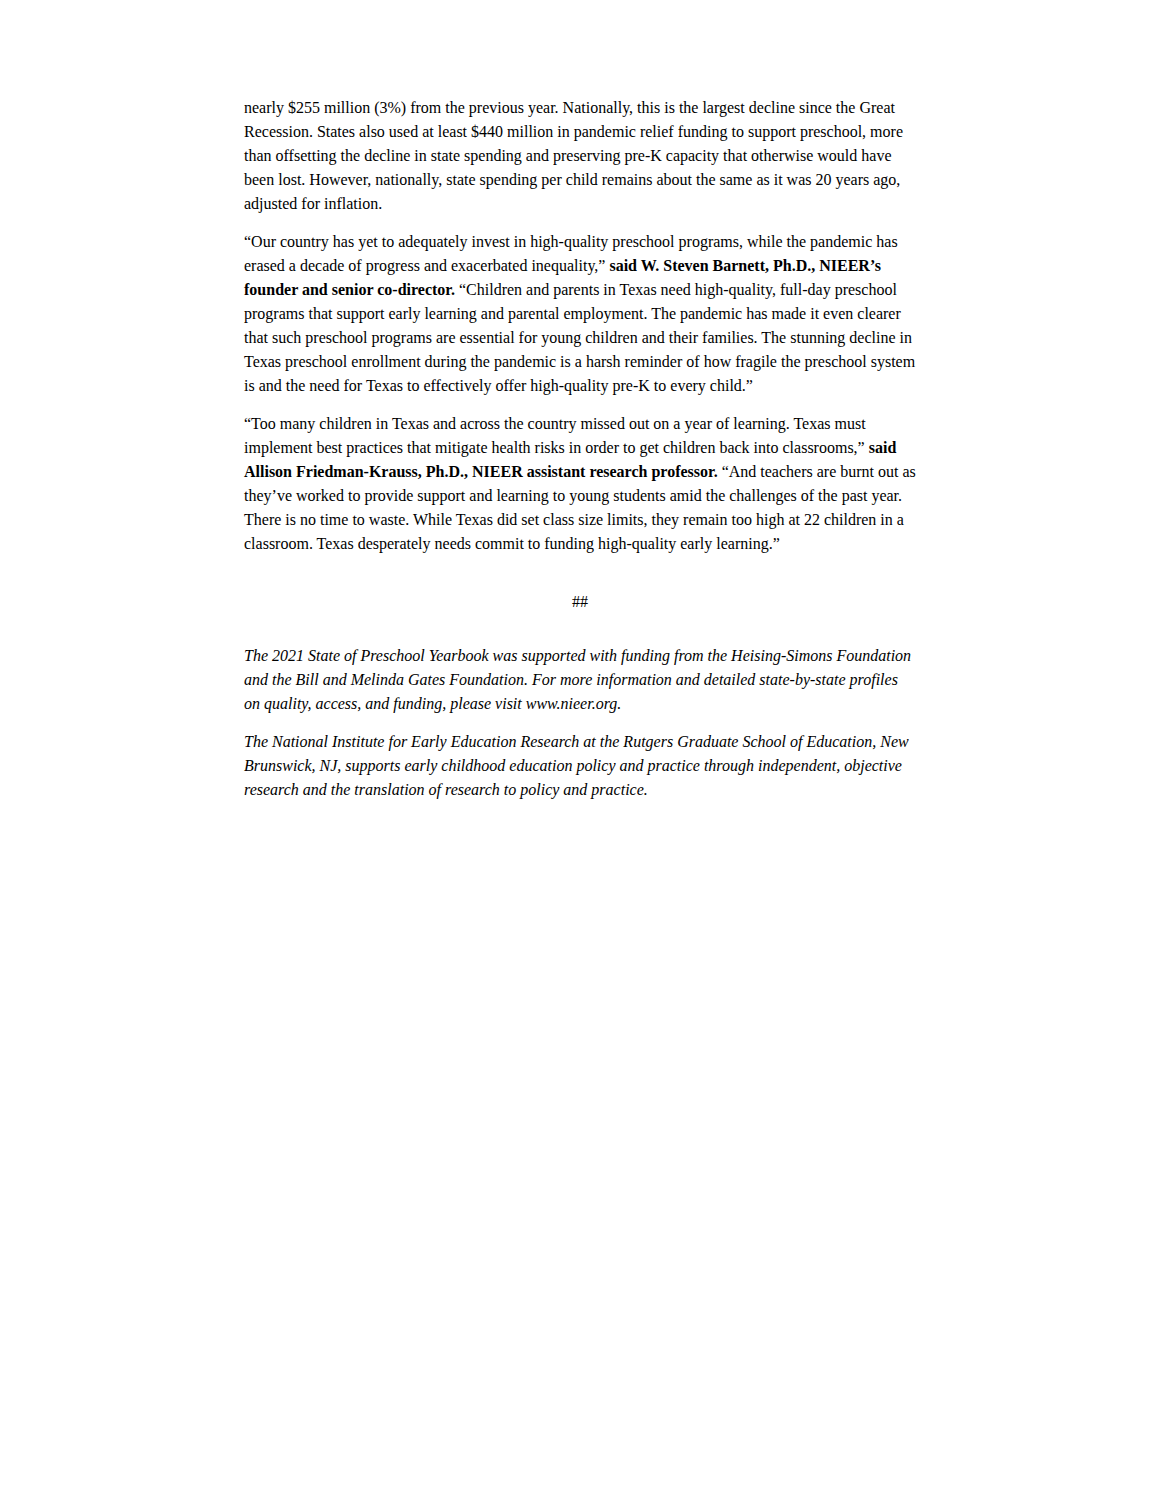nearly $255 million (3%) from the previous year. Nationally, this is the largest decline since the Great Recession. States also used at least $440 million in pandemic relief funding to support preschool, more than offsetting the decline in state spending and preserving pre-K capacity that otherwise would have been lost. However, nationally, state spending per child remains about the same as it was 20 years ago, adjusted for inflation.
“Our country has yet to adequately invest in high-quality preschool programs, while the pandemic has erased a decade of progress and exacerbated inequality,” said W. Steven Barnett, Ph.D., NIEER’s founder and senior co-director. “Children and parents in Texas need high-quality, full-day preschool programs that support early learning and parental employment. The pandemic has made it even clearer that such preschool programs are essential for young children and their families. The stunning decline in Texas preschool enrollment during the pandemic is a harsh reminder of how fragile the preschool system is and the need for Texas to effectively offer high-quality pre-K to every child.”
“Too many children in Texas and across the country missed out on a year of learning. Texas must implement best practices that mitigate health risks in order to get children back into classrooms,” said Allison Friedman-Krauss, Ph.D., NIEER assistant research professor. “And teachers are burnt out as they’ve worked to provide support and learning to young students amid the challenges of the past year. There is no time to waste. While Texas did set class size limits, they remain too high at 22 children in a classroom. Texas desperately needs commit to funding high-quality early learning.”
##
The 2021 State of Preschool Yearbook was supported with funding from the Heising-Simons Foundation and the Bill and Melinda Gates Foundation. For more information and detailed state-by-state profiles on quality, access, and funding, please visit www.nieer.org.
The National Institute for Early Education Research at the Rutgers Graduate School of Education, New Brunswick, NJ, supports early childhood education policy and practice through independent, objective research and the translation of research to policy and practice.